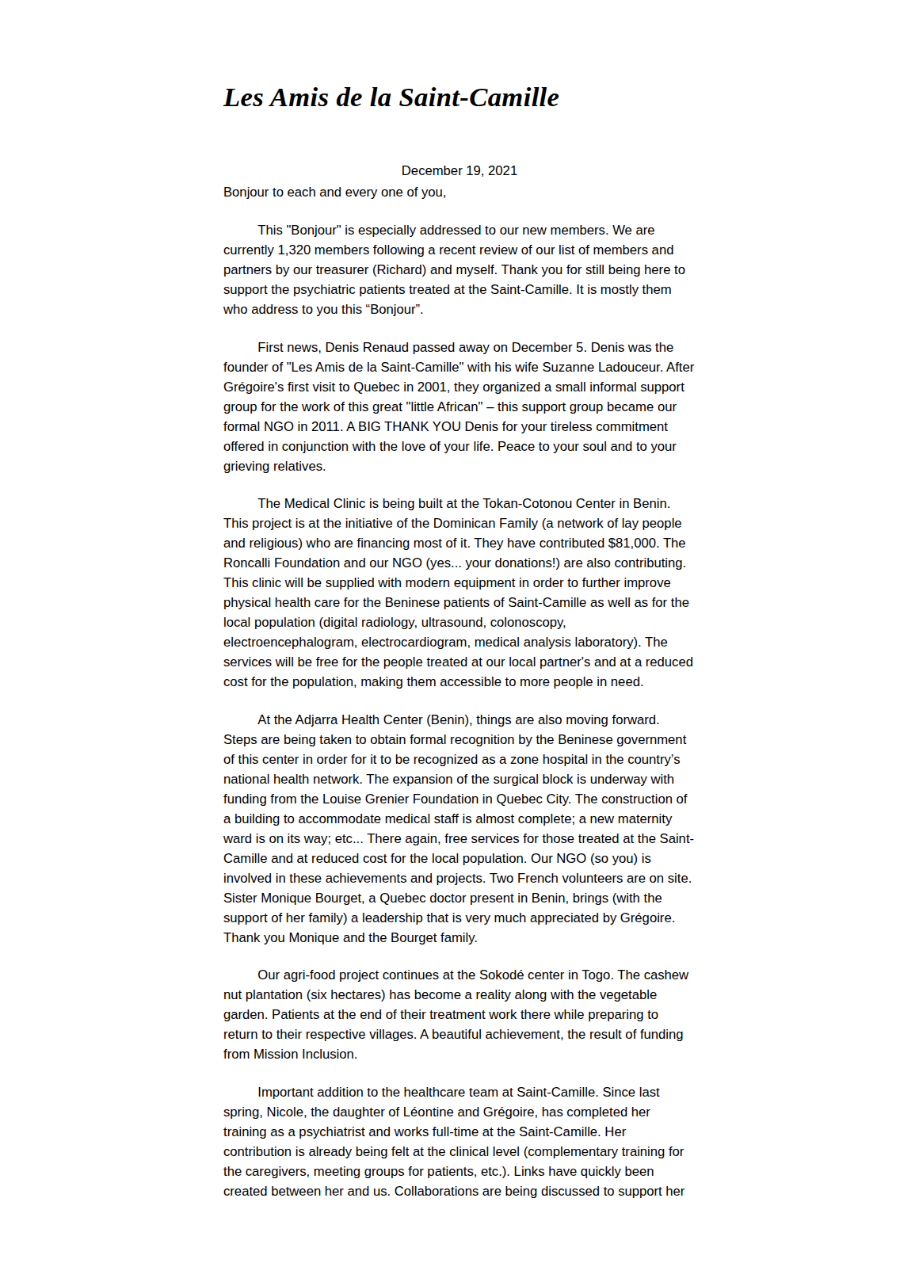Les Amis de la Saint-Camille
December 19, 2021
Bonjour to each and every one of you,
This "Bonjour" is especially addressed to our new members. We are currently 1,320 members following a recent review of our list of members and partners by our treasurer (Richard) and myself. Thank you for still being here to support the psychiatric patients treated at the Saint-Camille. It is mostly them who address to you this “Bonjour”.
First news, Denis Renaud passed away on December 5. Denis was the founder of "Les Amis de la Saint-Camille" with his wife Suzanne Ladouceur. After Grégoire's first visit to Quebec in 2001, they organized a small informal support group for the work of this great "little African" – this support group became our formal NGO in 2011. A BIG THANK YOU Denis for your tireless commitment offered in conjunction with the love of your life. Peace to your soul and to your grieving relatives.
The Medical Clinic is being built at the Tokan-Cotonou Center in Benin. This project is at the initiative of the Dominican Family (a network of lay people and religious) who are financing most of it. They have contributed $81,000. The Roncalli Foundation and our NGO (yes... your donations!) are also contributing. This clinic will be supplied with modern equipment in order to further improve physical health care for the Beninese patients of Saint-Camille as well as for the local population (digital radiology, ultrasound, colonoscopy, electroencephalogram, electrocardiogram, medical analysis laboratory). The services will be free for the people treated at our local partner's and at a reduced cost for the population, making them accessible to more people in need.
At the Adjarra Health Center (Benin), things are also moving forward. Steps are being taken to obtain formal recognition by the Beninese government of this center in order for it to be recognized as a zone hospital in the country’s national health network. The expansion of the surgical block is underway with funding from the Louise Grenier Foundation in Quebec City. The construction of a building to accommodate medical staff is almost complete; a new maternity ward is on its way; etc... There again, free services for those treated at the Saint-Camille and at reduced cost for the local population. Our NGO (so you) is involved in these achievements and projects. Two French volunteers are on site. Sister Monique Bourget, a Quebec doctor present in Benin, brings (with the support of her family) a leadership that is very much appreciated by Grégoire. Thank you Monique and the Bourget family.
Our agri-food project continues at the Sokodé center in Togo. The cashew nut plantation (six hectares) has become a reality along with the vegetable garden. Patients at the end of their treatment work there while preparing to return to their respective villages. A beautiful achievement, the result of funding from Mission Inclusion.
Important addition to the healthcare team at Saint-Camille. Since last spring, Nicole, the daughter of Léontine and Grégoire, has completed her training as a psychiatrist and works full-time at the Saint-Camille. Her contribution is already being felt at the clinical level (complementary training for the caregivers, meeting groups for patients, etc.). Links have quickly been created between her and us. Collaborations are being discussed to support her